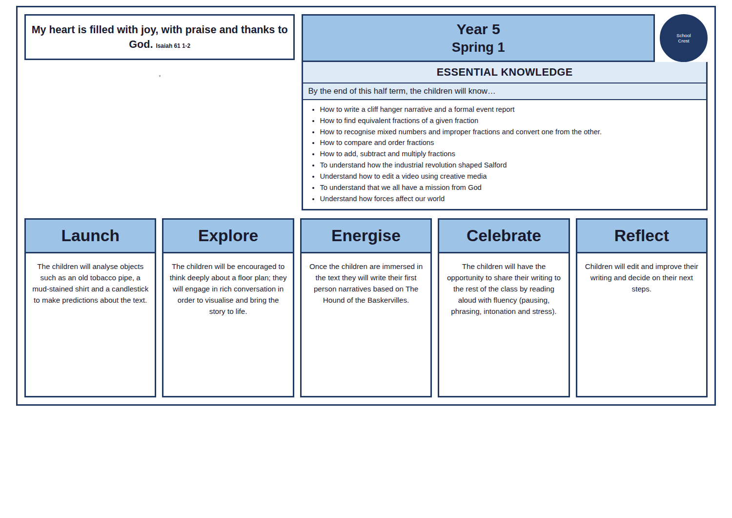My heart is filled with joy, with praise and thanks to God. Isaiah 61 1-2
Year 5
Spring 1
School
Crest
ESSENTIAL KNOWLEDGE
By the end of this half term, the children will know…
How to write a cliff hanger narrative and a formal event report
How to find equivalent fractions of a given fraction
How to recognise mixed numbers and improper fractions and convert one from the other.
How to compare and order fractions
How to add, subtract and multiply fractions
To understand how the industrial revolution shaped Salford
Understand how to edit a video using creative media
To understand that we all have a mission from God
Understand how forces affect our world
Launch
The children will analyse objects such as an old tobacco pipe, a mud-stained shirt and a candlestick to make predictions about the text.
Explore
The children will be encouraged to think deeply about a floor plan; they will engage in rich conversation in order to visualise and bring the story to life.
Energise
Once the children are immersed in the text they will write their first person narratives based on The Hound of the Baskervilles.
Celebrate
The children will have the opportunity to share their writing to the rest of the class by reading aloud with fluency (pausing, phrasing, intonation and stress).
Reflect
Children will edit and improve their writing and decide on their next steps.